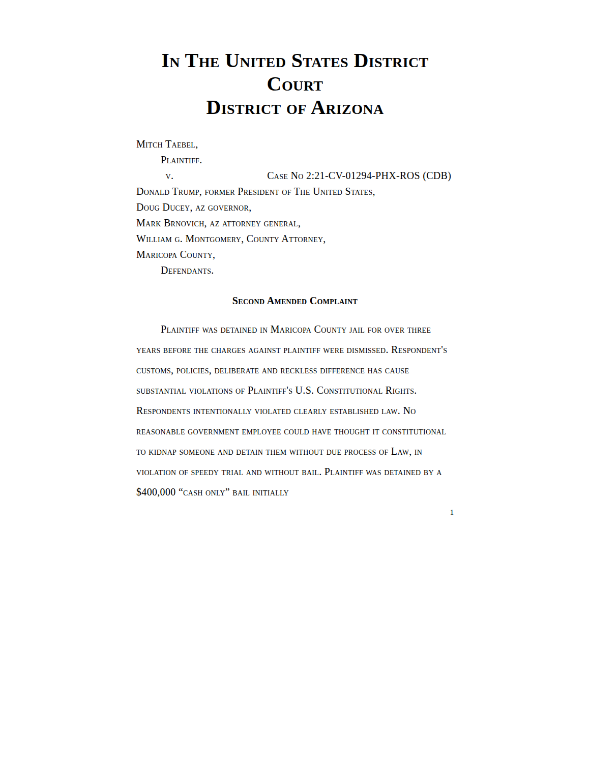In The United States District Court
District of Arizona
Mitch Taebel,
Plaintiff.
v. Case No 2:21-CV-01294-PHX-ROS (CDB)
Donald Trump, former President of The United States,
Doug Ducey, az governor,
Mark Brnovich, az attorney general,
William g. Montgomery, County Attorney,
Maricopa County,
Defendants.
Second Amended Complaint
Plaintiff was detained in Maricopa County jail for over three years before the charges against plaintiff were dismissed. Respondent's customs, policies, deliberate and reckless difference has cause substantial violations of Plaintiff's U.S. Constitutional Rights. Respondents intentionally violated clearly established law. No reasonable government employee could have thought it constitutional to kidnap someone and detain them without due process of Law, in violation of speedy trial and without bail. Plaintiff was detained by a $400,000 “cash only” bail initially
1